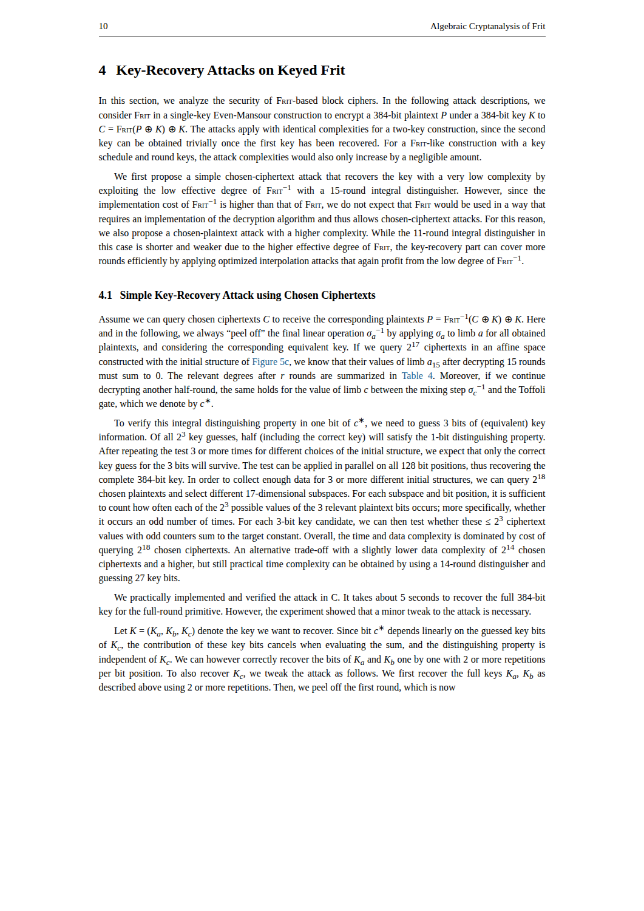10 Algebraic Cryptanalysis of Frit
4 Key-Recovery Attacks on Keyed Frit
In this section, we analyze the security of Frit-based block ciphers. In the following attack descriptions, we consider Frit in a single-key Even-Mansour construction to encrypt a 384-bit plaintext P under a 384-bit key K to C = Frit(P ⊕ K) ⊕ K. The attacks apply with identical complexities for a two-key construction, since the second key can be obtained trivially once the first key has been recovered. For a Frit-like construction with a key schedule and round keys, the attack complexities would also only increase by a negligible amount.
We first propose a simple chosen-ciphertext attack that recovers the key with a very low complexity by exploiting the low effective degree of Frit−1 with a 15-round integral distinguisher. However, since the implementation cost of Frit−1 is higher than that of Frit, we do not expect that Frit would be used in a way that requires an implementation of the decryption algorithm and thus allows chosen-ciphertext attacks. For this reason, we also propose a chosen-plaintext attack with a higher complexity. While the 11-round integral distinguisher in this case is shorter and weaker due to the higher effective degree of Frit, the key-recovery part can cover more rounds efficiently by applying optimized interpolation attacks that again profit from the low degree of Frit−1.
4.1 Simple Key-Recovery Attack using Chosen Ciphertexts
Assume we can query chosen ciphertexts C to receive the corresponding plaintexts P = Frit−1(C ⊕ K) ⊕ K. Here and in the following, we always “peel off” the final linear operation σa−1 by applying σa to limb a for all obtained plaintexts, and considering the corresponding equivalent key. If we query 217 ciphertexts in an affine space constructed with the initial structure of Figure 5c, we know that their values of limb a15 after decrypting 15 rounds must sum to 0. The relevant degrees after r rounds are summarized in Table 4. Moreover, if we continue decrypting another half-round, the same holds for the value of limb c between the mixing step σc−1 and the Toffoli gate, which we denote by c∗.
To verify this integral distinguishing property in one bit of c∗, we need to guess 3 bits of (equivalent) key information. Of all 23 key guesses, half (including the correct key) will satisfy the 1-bit distinguishing property. After repeating the test 3 or more times for different choices of the initial structure, we expect that only the correct key guess for the 3 bits will survive. The test can be applied in parallel on all 128 bit positions, thus recovering the complete 384-bit key. In order to collect enough data for 3 or more different initial structures, we can query 218 chosen plaintexts and select different 17-dimensional subspaces. For each subspace and bit position, it is sufficient to count how often each of the 23 possible values of the 3 relevant plaintext bits occurs; more specifically, whether it occurs an odd number of times. For each 3-bit key candidate, we can then test whether these ≤ 23 ciphertext values with odd counters sum to the target constant. Overall, the time and data complexity is dominated by cost of querying 218 chosen ciphertexts. An alternative trade-off with a slightly lower data complexity of 214 chosen ciphertexts and a higher, but still practical time complexity can be obtained by using a 14-round distinguisher and guessing 27 key bits.
We practically implemented and verified the attack in C. It takes about 5 seconds to recover the full 384-bit key for the full-round primitive. However, the experiment showed that a minor tweak to the attack is necessary.
Let K = (Ka, Kb, Kc) denote the key we want to recover. Since bit c∗ depends linearly on the guessed key bits of Kc, the contribution of these key bits cancels when evaluating the sum, and the distinguishing property is independent of Kc. We can however correctly recover the bits of Ka and Kb one by one with 2 or more repetitions per bit position. To also recover Kc, we tweak the attack as follows. We first recover the full keys Ka, Kb as described above using 2 or more repetitions. Then, we peel off the first round, which is now